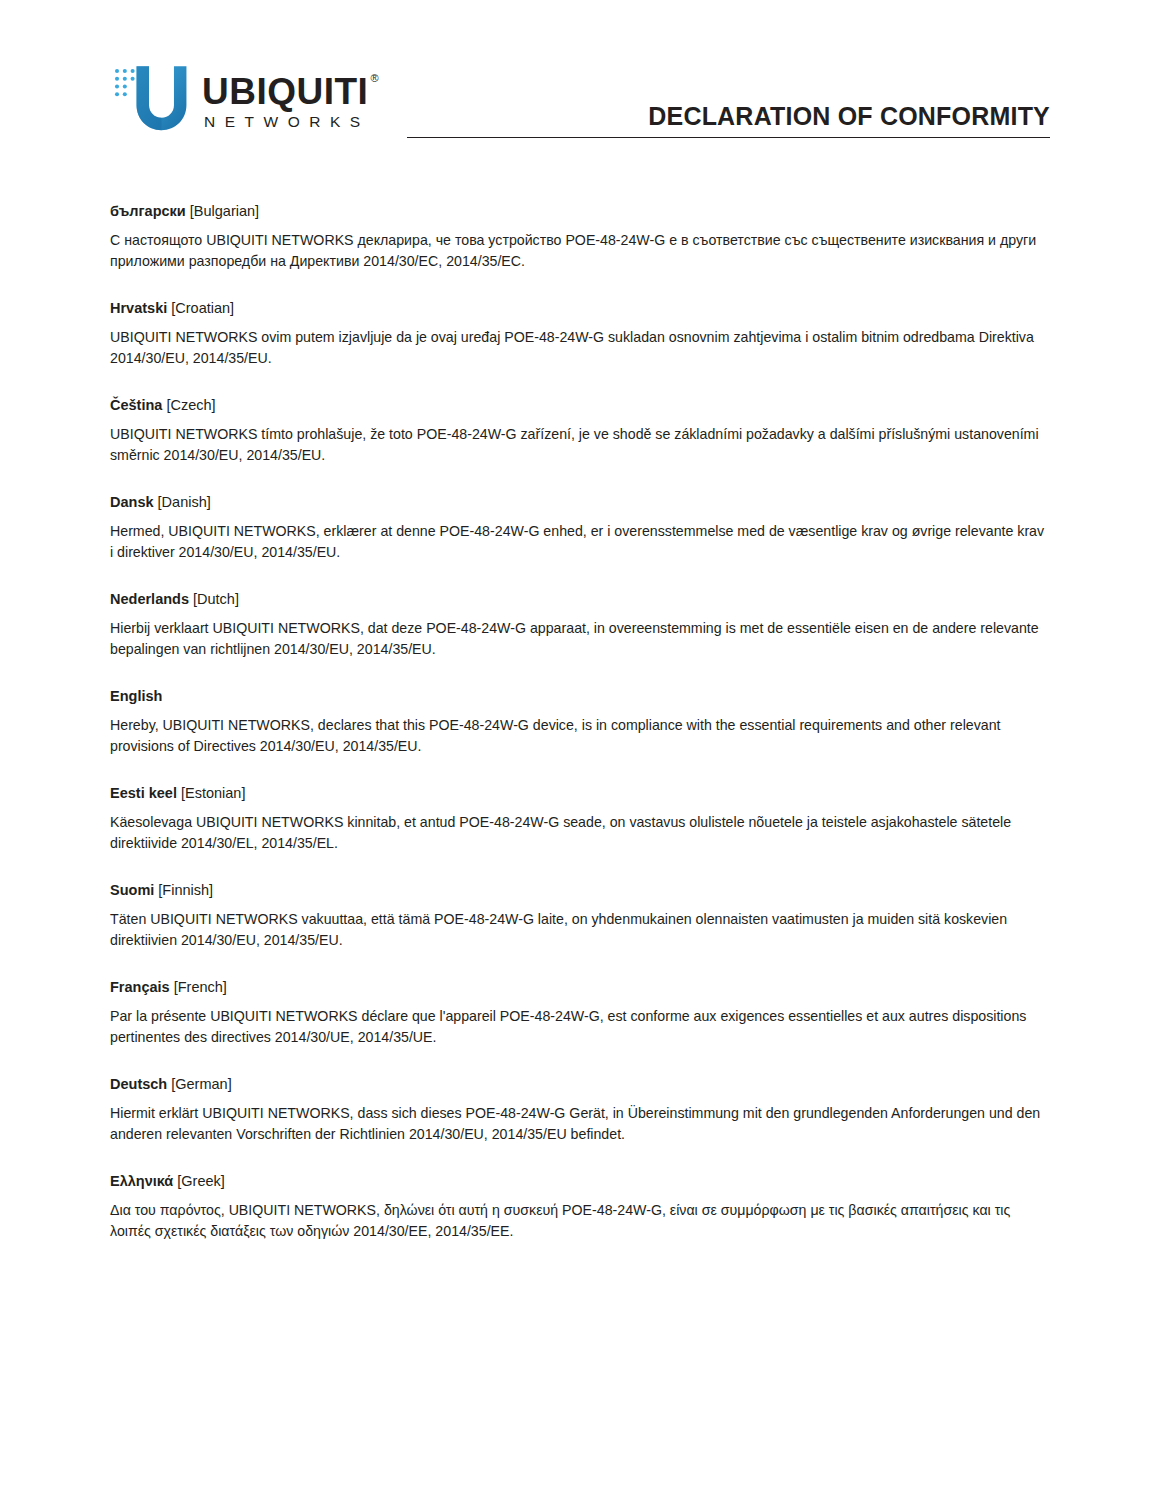UBIQUITI®
NETWORKS
DECLARATION OF CONFORMITY
български [Bulgarian]
С настоящото UBIQUITI NETWORKS декларира, че това устройство POE-48-24W-G е в съответствие със съществените изисквания и други приложими разпоредби на Директиви 2014/30/ЕС, 2014/35/ЕС.
Hrvatski [Croatian]
UBIQUITI NETWORKS ovim putem izjavljuje da je ovaj uređaj POE-48-24W-G sukladan osnovnim zahtjevima i ostalim bitnim odredbama Direktiva 2014/30/EU, 2014/35/EU.
Čeština [Czech]
UBIQUITI NETWORKS tímto prohlašuje, že toto POE-48-24W-G zařízení, je ve shodě se základními požadavky a dalšími příslušnými ustanoveními směrnic 2014/30/EU, 2014/35/EU.
Dansk [Danish]
Hermed, UBIQUITI NETWORKS, erklærer at denne POE-48-24W-G enhed, er i overensstemmelse med de væsentlige krav og øvrige relevante krav i direktiver 2014/30/EU, 2014/35/EU.
Nederlands [Dutch]
Hierbij verklaart UBIQUITI NETWORKS, dat deze POE-48-24W-G apparaat, in overeenstemming is met de essentiële eisen en de andere relevante bepalingen van richtlijnen 2014/30/EU, 2014/35/EU.
English
Hereby, UBIQUITI NETWORKS, declares that this POE-48-24W-G device, is in compliance with the essential requirements and other relevant provisions of Directives 2014/30/EU, 2014/35/EU.
Eesti keel [Estonian]
Käesolevaga UBIQUITI NETWORKS kinnitab, et antud POE-48-24W-G seade, on vastavus olulistele nõuetele ja teistele asjakohastele sätetele direktiivide 2014/30/EL, 2014/35/EL.
Suomi [Finnish]
Täten UBIQUITI NETWORKS vakuuttaa, että tämä POE-48-24W-G laite, on yhdenmukainen olennaisten vaatimusten ja muiden sitä koskevien direktiivien 2014/30/EU, 2014/35/EU.
Français [French]
Par la présente UBIQUITI NETWORKS déclare que l'appareil POE-48-24W-G, est conforme aux exigences essentielles et aux autres dispositions pertinentes des directives 2014/30/UE, 2014/35/UE.
Deutsch [German]
Hiermit erklärt UBIQUITI NETWORKS, dass sich dieses POE-48-24W-G Gerät, in Übereinstimmung mit den grundlegenden Anforderungen und den anderen relevanten Vorschriften der Richtlinien 2014/30/EU, 2014/35/EU befindet.
Ελληνικά [Greek]
Δια του παρόντος, UBIQUITI NETWORKS, δηλώνει ότι αυτή η συσκευή POE-48-24W-G, είναι σε συμμόρφωση με τις βασικές απαιτήσεις και τις λοιπές σχετικές διατάξεις των οδηγιών 2014/30/EE, 2014/35/EE.